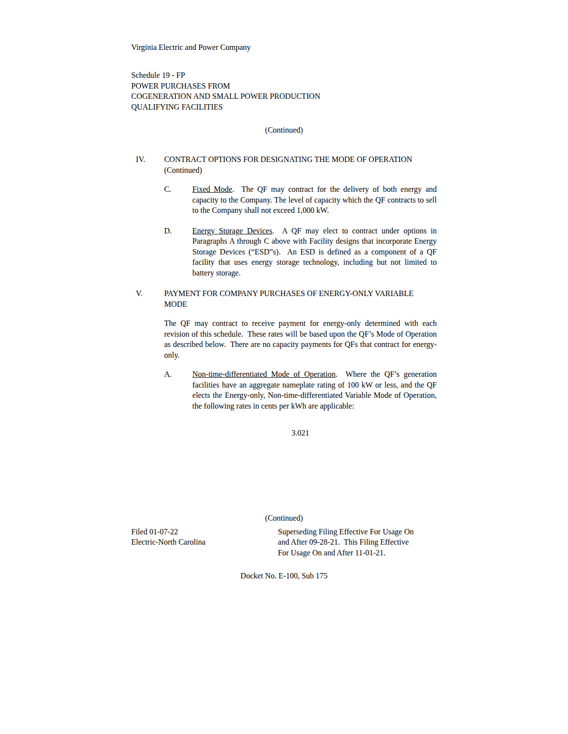Virginia Electric and Power Company
Schedule 19 - FP
POWER PURCHASES FROM
COGENERATION AND SMALL POWER PRODUCTION
QUALIFYING FACILITIES
(Continued)
IV. Contract Options for Designating the Mode of Operation (Continued)
C.
Fixed Mode. The QF may contract for the delivery of both energy and capacity to the Company. The level of capacity which the QF contracts to sell to the Company shall not exceed 1,000 kW.
D.
Energy Storage Devices. A QF may elect to contract under options in Paragraphs A through C above with Facility designs that incorporate Energy Storage Devices (“ESD”s). An ESD is defined as a component of a QF facility that uses energy storage technology, including but not limited to battery storage.
V. Payment for Company Purchases of Energy-Only Variable Mode
The QF may contract to receive payment for energy-only determined with each revision of this schedule. These rates will be based upon the QF’s Mode of Operation as described below. There are no capacity payments for QFs that contract for energy-only.
A.
Non-time-differentiated Mode of Operation. Where the QF’s generation facilities have an aggregate nameplate rating of 100 kW or less, and the QF elects the Energy-only, Non-time-differentiated Variable Mode of Operation, the following rates in cents per kWh are applicable:
3.021
(Continued)
Filed 01-07-22
Electric-North Carolina
Superseding Filing Effective For Usage On
and After 09-28-21. This Filing Effective
For Usage On and After 11-01-21.
Docket No. E-100, Sub 175